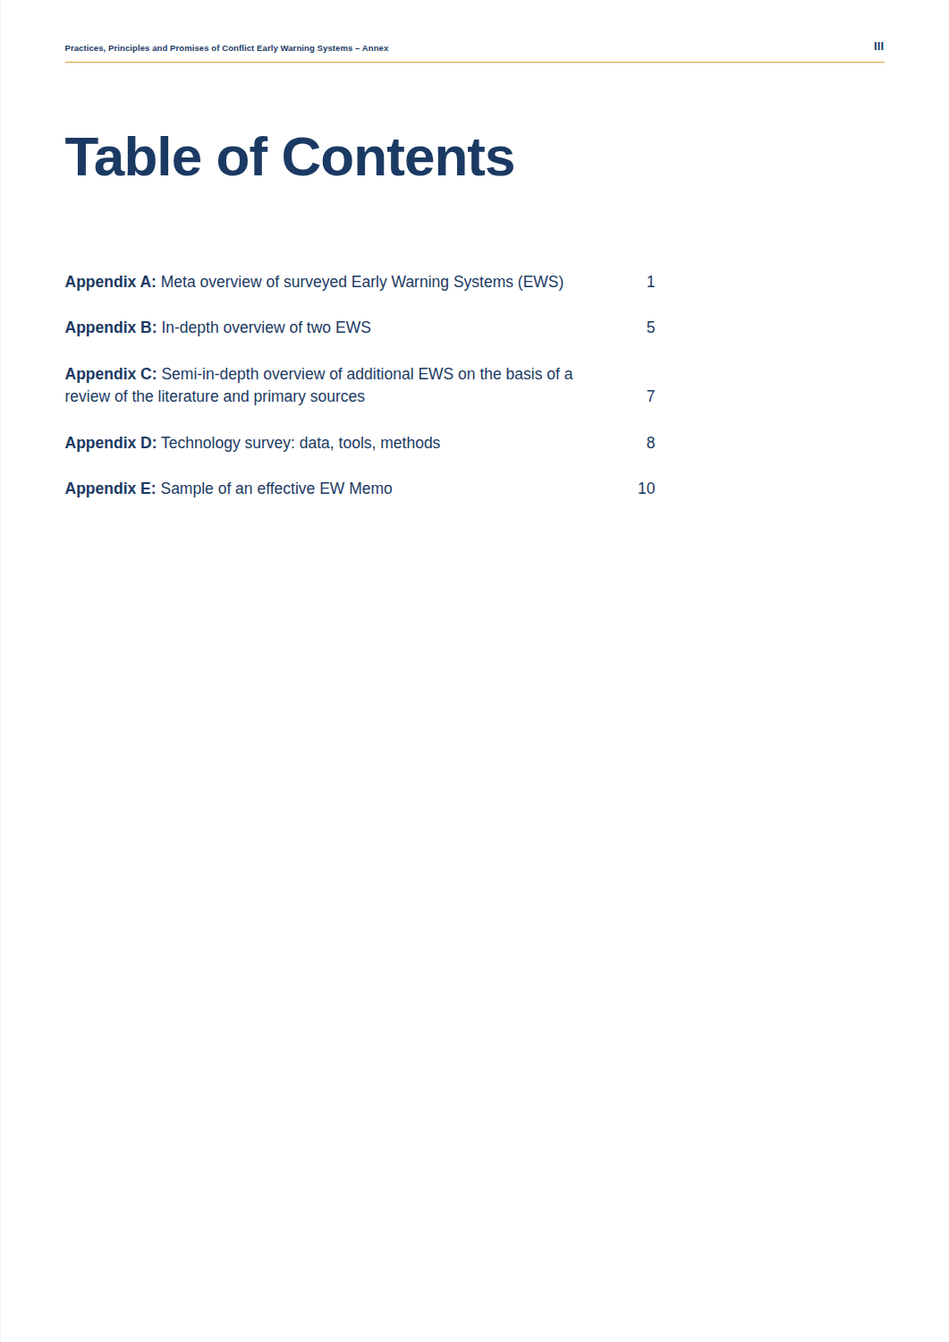Practices, Principles and Promises of Conflict Early Warning Systems – Annex III
Table of Contents
Appendix A: Meta overview of surveyed Early Warning Systems (EWS) 1
Appendix B: In-depth overview of two EWS 5
Appendix C: Semi-in-depth overview of additional EWS on the basis of a review of the literature and primary sources 7
Appendix D: Technology survey: data, tools, methods 8
Appendix E: Sample of an effective EW Memo 10